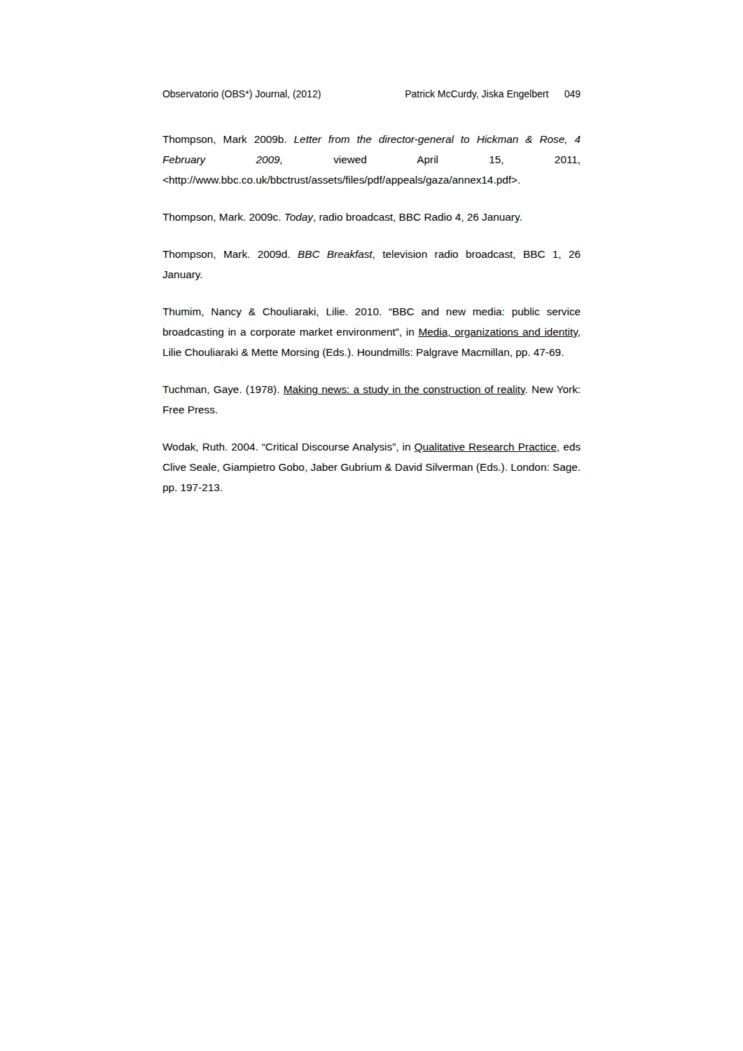Observatorio (OBS*) Journal, (2012) Patrick McCurdy, Jiska Engelbert049
Thompson, Mark 2009b. Letter from the director-general to Hickman & Rose, 4 February 2009, viewed April 15, 2011, <http://www.bbc.co.uk/bbctrust/assets/files/pdf/appeals/gaza/annex14.pdf>.
Thompson, Mark. 2009c. Today, radio broadcast, BBC Radio 4, 26 January.
Thompson, Mark. 2009d. BBC Breakfast, television radio broadcast, BBC 1, 26 January.
Thumim, Nancy & Chouliaraki, Lilie. 2010. “BBC and new media: public service broadcasting in a corporate market environment”, in Media, organizations and identity, Lilie Chouliaraki & Mette Morsing (Eds.). Houndmills: Palgrave Macmillan, pp. 47-69.
Tuchman, Gaye. (1978). Making news: a study in the construction of reality. New York: Free Press.
Wodak, Ruth. 2004. “Critical Discourse Analysis”, in Qualitative Research Practice, eds Clive Seale, Giampietro Gobo, Jaber Gubrium & David Silverman (Eds.). London: Sage. pp. 197-213.